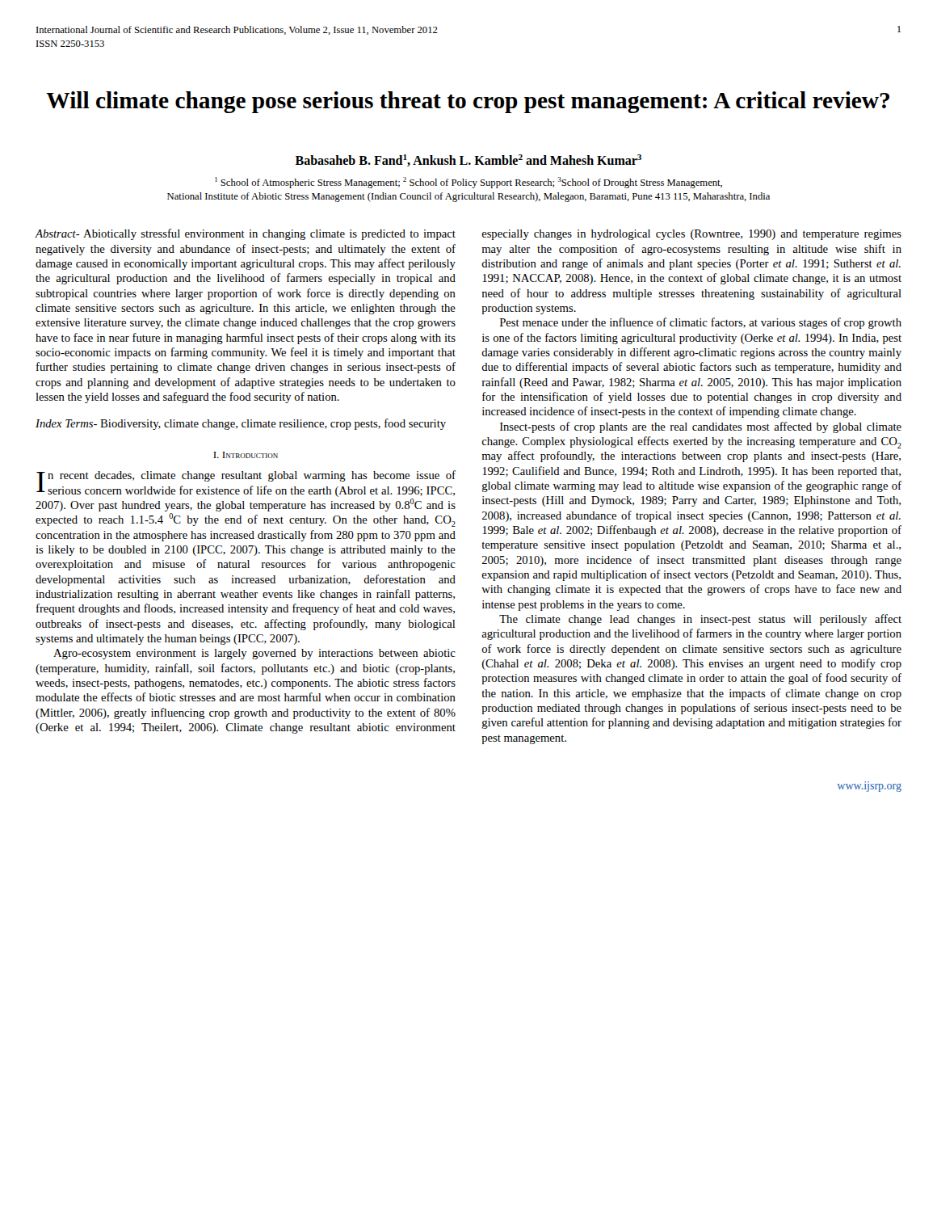International Journal of Scientific and Research Publications, Volume 2, Issue 11, November 2012
ISSN 2250-3153
1
Will climate change pose serious threat to crop pest management: A critical review?
Babasaheb B. Fand1, Ankush L. Kamble2 and Mahesh Kumar3
1 School of Atmospheric Stress Management; 2 School of Policy Support Research; 3School of Drought Stress Management,
National Institute of Abiotic Stress Management (Indian Council of Agricultural Research), Malegaon, Baramati, Pune 413 115, Maharashtra, India
Abstract- Abiotically stressful environment in changing climate is predicted to impact negatively the diversity and abundance of insect-pests; and ultimately the extent of damage caused in economically important agricultural crops. This may affect perilously the agricultural production and the livelihood of farmers especially in tropical and subtropical countries where larger proportion of work force is directly depending on climate sensitive sectors such as agriculture. In this article, we enlighten through the extensive literature survey, the climate change induced challenges that the crop growers have to face in near future in managing harmful insect pests of their crops along with its socio-economic impacts on farming community. We feel it is timely and important that further studies pertaining to climate change driven changes in serious insect-pests of crops and planning and development of adaptive strategies needs to be undertaken to lessen the yield losses and safeguard the food security of nation.
Index Terms- Biodiversity, climate change, climate resilience, crop pests, food security
I. Introduction
In recent decades, climate change resultant global warming has become issue of serious concern worldwide for existence of life on the earth (Abrol et al. 1996; IPCC, 2007). Over past hundred years, the global temperature has increased by 0.80C and is expected to reach 1.1-5.4 0C by the end of next century. On the other hand, CO2 concentration in the atmosphere has increased drastically from 280 ppm to 370 ppm and is likely to be doubled in 2100 (IPCC, 2007). This change is attributed mainly to the overexploitation and misuse of natural resources for various anthropogenic developmental activities such as increased urbanization, deforestation and industrialization resulting in aberrant weather events like changes in rainfall patterns, frequent droughts and floods, increased intensity and frequency of heat and cold waves, outbreaks of insect-pests and diseases, etc. affecting profoundly, many biological systems and ultimately the human beings (IPCC, 2007).
Agro-ecosystem environment is largely governed by interactions between abiotic (temperature, humidity, rainfall, soil factors, pollutants etc.) and biotic (crop-plants, weeds, insect-pests, pathogens, nematodes, etc.) components. The abiotic stress factors modulate the effects of biotic stresses and are most harmful when occur in combination (Mittler, 2006), greatly influencing crop growth and productivity to the extent of 80% (Oerke et al. 1994; Theilert, 2006). Climate change resultant abiotic environment especially changes in hydrological cycles (Rowntree, 1990) and temperature regimes may alter the composition of agro-ecosystems resulting in altitude wise shift in distribution and range of animals and plant species (Porter et al. 1991; Sutherst et al. 1991; NACCAP, 2008). Hence, in the context of global climate change, it is an utmost need of hour to address multiple stresses threatening sustainability of agricultural production systems.
Pest menace under the influence of climatic factors, at various stages of crop growth is one of the factors limiting agricultural productivity (Oerke et al. 1994). In India, pest damage varies considerably in different agro-climatic regions across the country mainly due to differential impacts of several abiotic factors such as temperature, humidity and rainfall (Reed and Pawar, 1982; Sharma et al. 2005, 2010). This has major implication for the intensification of yield losses due to potential changes in crop diversity and increased incidence of insect-pests in the context of impending climate change.
Insect-pests of crop plants are the real candidates most affected by global climate change. Complex physiological effects exerted by the increasing temperature and CO2 may affect profoundly, the interactions between crop plants and insect-pests (Hare, 1992; Caulifield and Bunce, 1994; Roth and Lindroth, 1995). It has been reported that, global climate warming may lead to altitude wise expansion of the geographic range of insect-pests (Hill and Dymock, 1989; Parry and Carter, 1989; Elphinstone and Toth, 2008), increased abundance of tropical insect species (Cannon, 1998; Patterson et al. 1999; Bale et al. 2002; Diffenbaugh et al. 2008), decrease in the relative proportion of temperature sensitive insect population (Petzoldt and Seaman, 2010; Sharma et al., 2005; 2010), more incidence of insect transmitted plant diseases through range expansion and rapid multiplication of insect vectors (Petzoldt and Seaman, 2010). Thus, with changing climate it is expected that the growers of crops have to face new and intense pest problems in the years to come.
The climate change lead changes in insect-pest status will perilously affect agricultural production and the livelihood of farmers in the country where larger portion of work force is directly dependent on climate sensitive sectors such as agriculture (Chahal et al. 2008; Deka et al. 2008). This envises an urgent need to modify crop protection measures with changed climate in order to attain the goal of food security of the nation. In this article, we emphasize that the impacts of climate change on crop production mediated through changes in populations of serious insect-pests need to be given careful attention for planning and devising adaptation and mitigation strategies for pest management.
www.ijsrp.org